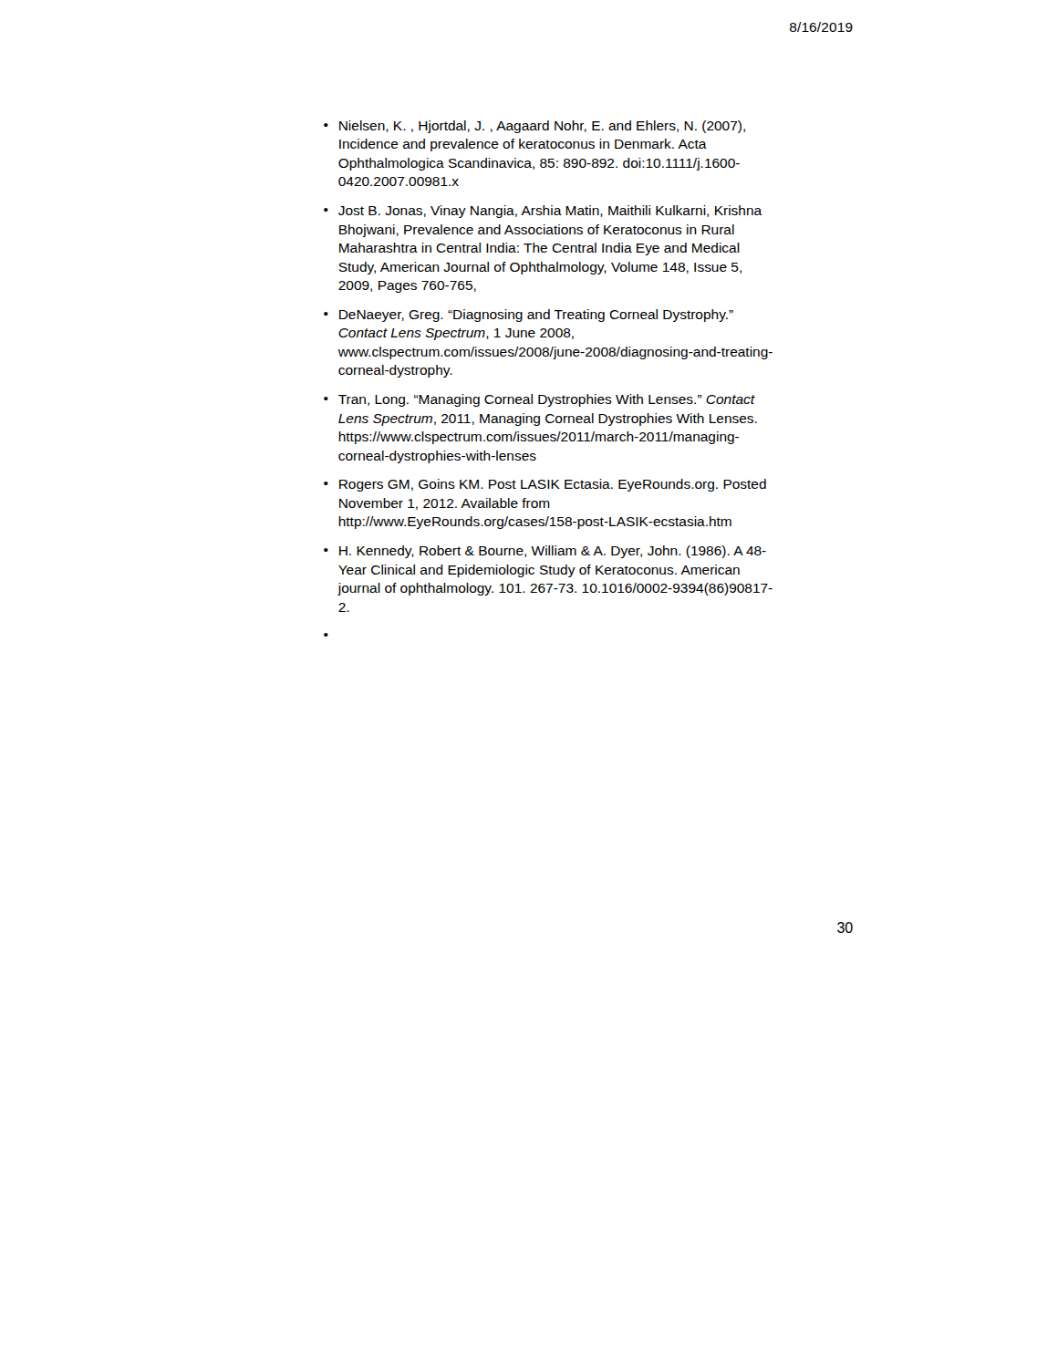8/16/2019
Nielsen, K. , Hjortdal, J. , Aagaard Nohr, E. and Ehlers, N. (2007), Incidence and prevalence of keratoconus in Denmark. Acta Ophthalmologica Scandinavica, 85: 890-892. doi:10.1111/j.1600-0420.2007.00981.x
Jost B. Jonas, Vinay Nangia, Arshia Matin, Maithili Kulkarni, Krishna Bhojwani, Prevalence and Associations of Keratoconus in Rural Maharashtra in Central India: The Central India Eye and Medical Study, American Journal of Ophthalmology, Volume 148, Issue 5, 2009, Pages 760-765,
DeNaeyer, Greg. “Diagnosing and Treating Corneal Dystrophy.” Contact Lens Spectrum, 1 June 2008, www.clspectrum.com/issues/2008/june-2008/diagnosing-and-treating-corneal-dystrophy.
Tran, Long. “Managing Corneal Dystrophies With Lenses.” Contact Lens Spectrum, 2011, Managing Corneal Dystrophies With Lenses. https://www.clspectrum.com/issues/2011/march-2011/managing-corneal-dystrophies-with-lenses
Rogers GM, Goins KM. Post LASIK Ectasia. EyeRounds.org. Posted November 1, 2012. Available from http://www.EyeRounds.org/cases/158-post-LASIK-ecstasia.htm
H. Kennedy, Robert & Bourne, William & A. Dyer, John. (1986). A 48-Year Clinical and Epidemiologic Study of Keratoconus. American journal of ophthalmology. 101. 267-73. 10.1016/0002-9394(86)90817-2.
30